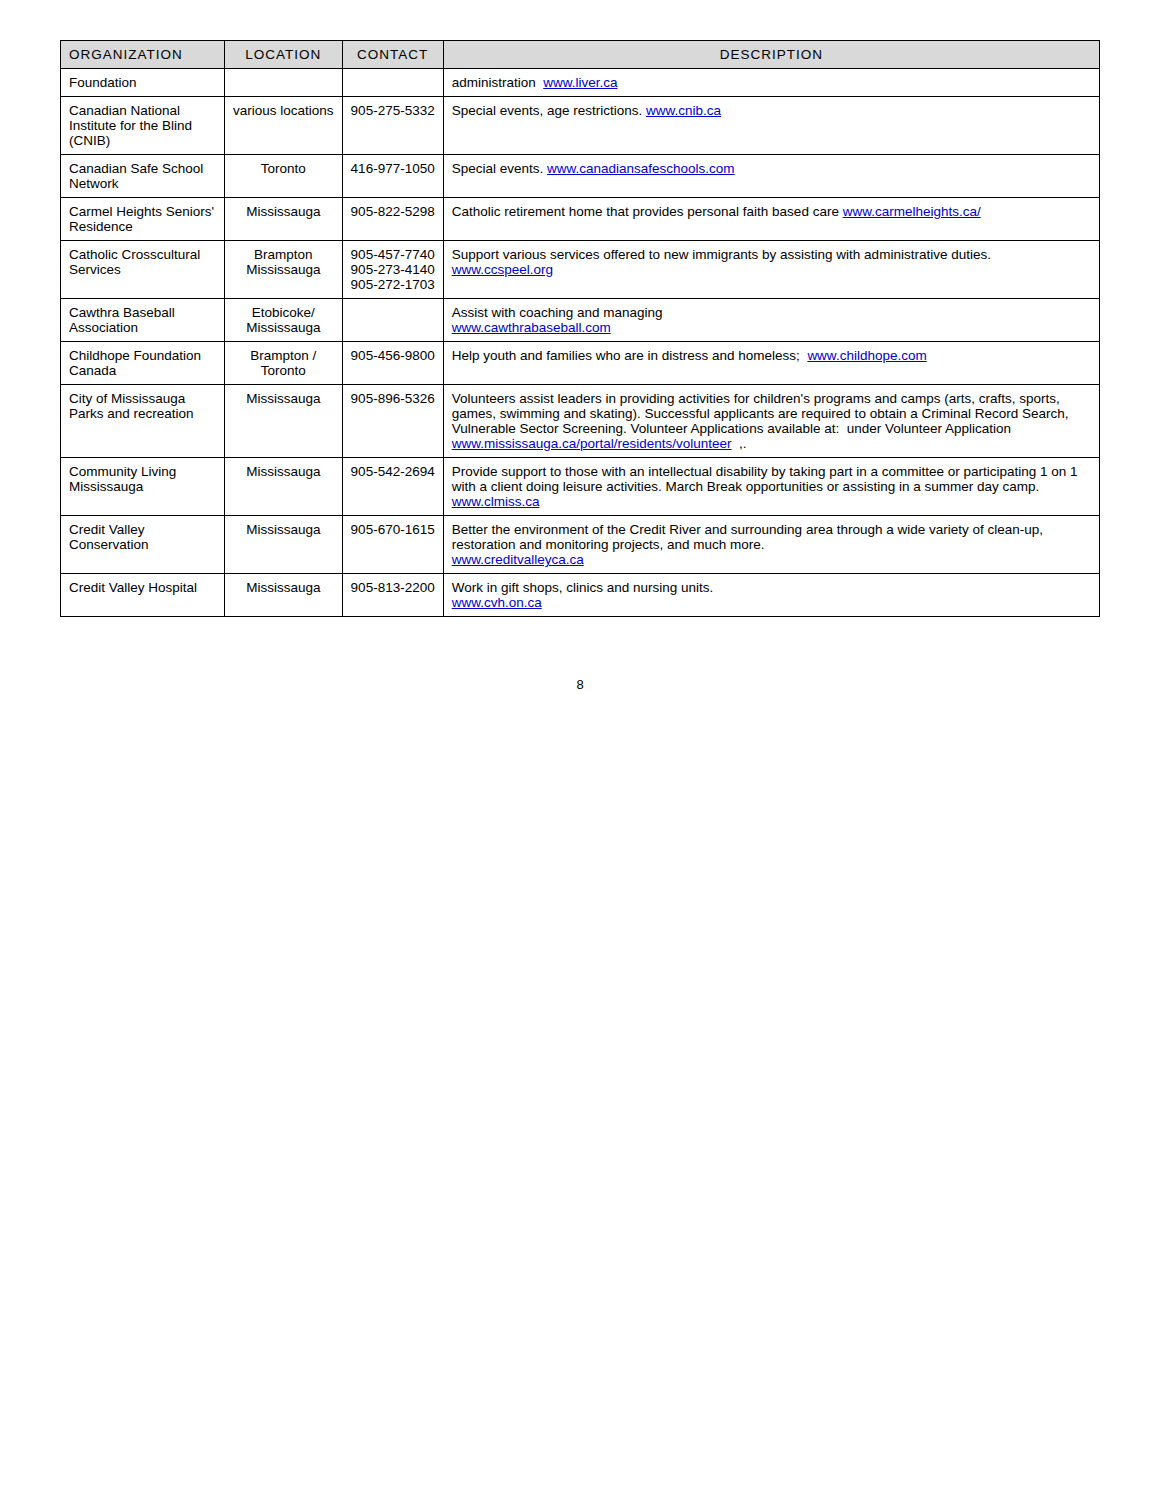| ORGANIZATION | LOCATION | CONTACT | DESCRIPTION |
| --- | --- | --- | --- |
| Foundation | | | administration www.liver.ca |
| Canadian National Institute for the Blind (CNIB) | various locations | 905-275-5332 | Special events, age restrictions. www.cnib.ca |
| Canadian Safe School Network | Toronto | 416-977-1050 | Special events. www.canadiansafeschools.com |
| Carmel Heights Seniors' Residence | Mississauga | 905-822-5298 | Catholic retirement home that provides personal faith based care www.carmelheights.ca/ |
| Catholic Crosscultural Services | Brampton Mississauga | 905-457-7740 905-273-4140 905-272-1703 | Support various services offered to new immigrants by assisting with administrative duties. www.ccspeel.org |
| Cawthra Baseball Association | Etobicoke/ Mississauga | | Assist with coaching and managing www.cawthrabaseball.com |
| Childhope Foundation Canada | Brampton / Toronto | 905-456-9800 | Help youth and families who are in distress and homeless; www.childhope.com |
| City of Mississauga Parks and recreation | Mississauga | 905-896-5326 | Volunteers assist leaders in providing activities for children's programs and camps (arts, crafts, sports, games, swimming and skating). Successful applicants are required to obtain a Criminal Record Search, Vulnerable Sector Screening. Volunteer Applications available at: under Volunteer Application www.mississauga.ca/portal/residents/volunteer ,. |
| Community Living Mississauga | Mississauga | 905-542-2694 | Provide support to those with an intellectual disability by taking part in a committee or participating 1 on 1 with a client doing leisure activities. March Break opportunities or assisting in a summer day camp. www.clmiss.ca |
| Credit Valley Conservation | Mississauga | 905-670-1615 | Better the environment of the Credit River and surrounding area through a wide variety of clean-up, restoration and monitoring projects, and much more. www.creditvalleyca.ca |
| Credit Valley Hospital | Mississauga | 905-813-2200 | Work in gift shops, clinics and nursing units. www.cvh.on.ca |
8